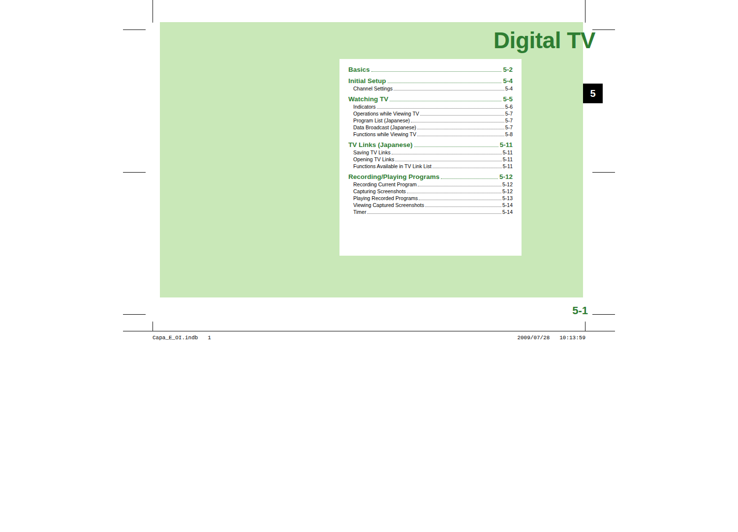Digital TV
Basics 5-2
Initial Setup 5-4
Channel Settings 5-4
Watching TV 5-5
Indicators 5-6
Operations while Viewing TV 5-7
Program List (Japanese) 5-7
Data Broadcast (Japanese) 5-7
Functions while Viewing TV 5-8
TV Links (Japanese) 5-11
Saving TV Links 5-11
Opening TV Links 5-11
Functions Available in TV Link List 5-11
Recording/Playing Programs 5-12
Recording Current Program 5-12
Capturing Screenshots 5-12
Playing Recorded Programs 5-13
Viewing Captured Screenshots 5-14
Timer 5-14
5
5-1
Capa_E_OI.indb 1 2009/07/28 10:13:59